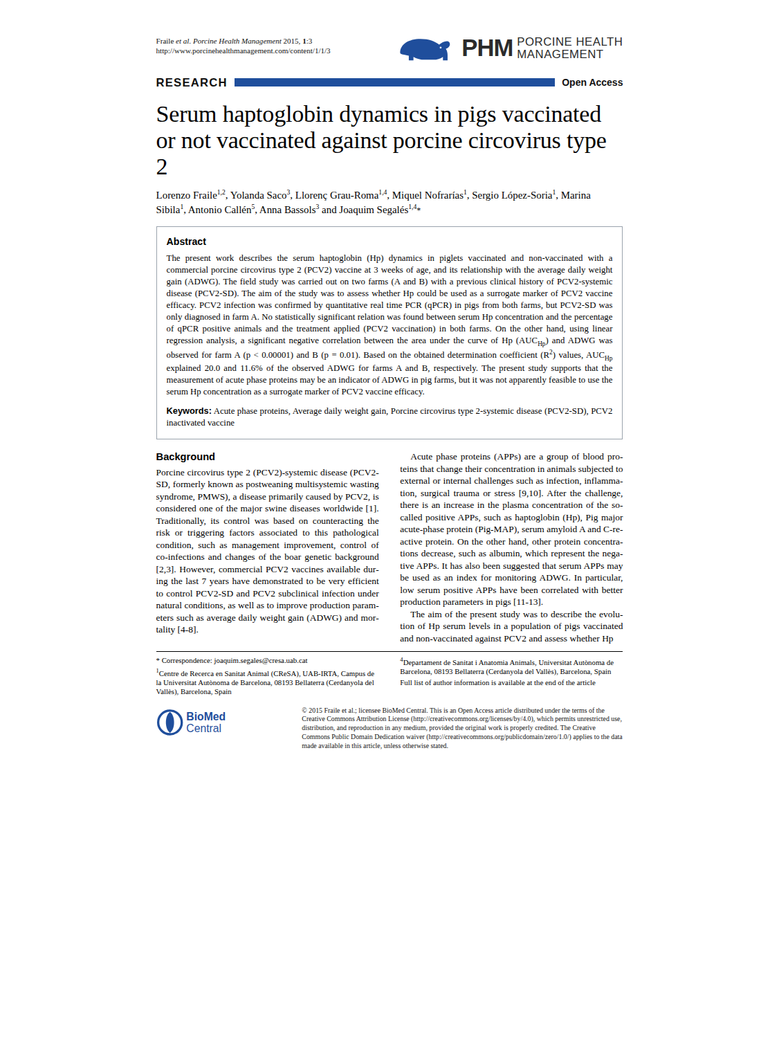Fraile et al. Porcine Health Management 2015, 1:3
http://www.porcinehealthmanagement.com/content/1/1/3
PHM PORCINE HEALTH MANAGEMENT
RESEARCH Open Access
Serum haptoglobin dynamics in pigs vaccinated or not vaccinated against porcine circovirus type 2
Lorenzo Fraile1,2, Yolanda Saco3, Llorenç Grau-Roma1,4, Miquel Nofrarías1, Sergio López-Soria1, Marina Sibila1, Antonio Callén5, Anna Bassols3 and Joaquim Segalés1,4*
Abstract
The present work describes the serum haptoglobin (Hp) dynamics in piglets vaccinated and non-vaccinated with a commercial porcine circovirus type 2 (PCV2) vaccine at 3 weeks of age, and its relationship with the average daily weight gain (ADWG). The field study was carried out on two farms (A and B) with a previous clinical history of PCV2-systemic disease (PCV2-SD). The aim of the study was to assess whether Hp could be used as a surrogate marker of PCV2 vaccine efficacy. PCV2 infection was confirmed by quantitative real time PCR (qPCR) in pigs from both farms, but PCV2-SD was only diagnosed in farm A. No statistically significant relation was found between serum Hp concentration and the percentage of qPCR positive animals and the treatment applied (PCV2 vaccination) in both farms. On the other hand, using linear regression analysis, a significant negative correlation between the area under the curve of Hp (AUCHp) and ADWG was observed for farm A (p < 0.00001) and B (p = 0.01). Based on the obtained determination coefficient (R2) values, AUCHp explained 20.0 and 11.6% of the observed ADWG for farms A and B, respectively. The present study supports that the measurement of acute phase proteins may be an indicator of ADWG in pig farms, but it was not apparently feasible to use the serum Hp concentration as a surrogate marker of PCV2 vaccine efficacy.
Keywords: Acute phase proteins, Average daily weight gain, Porcine circovirus type 2-systemic disease (PCV2-SD), PCV2 inactivated vaccine
Background
Porcine circovirus type 2 (PCV2)-systemic disease (PCV2-SD, formerly known as postweaning multisystemic wasting syndrome, PMWS), a disease primarily caused by PCV2, is considered one of the major swine diseases worldwide [1]. Traditionally, its control was based on counteracting the risk or triggering factors associated to this pathological condition, such as management improvement, control of co-infections and changes of the boar genetic background [2,3]. However, commercial PCV2 vaccines available during the last 7 years have demonstrated to be very efficient to control PCV2-SD and PCV2 subclinical infection under natural conditions, as well as to improve production parameters such as average daily weight gain (ADWG) and mortality [4-8].
Acute phase proteins (APPs) are a group of blood proteins that change their concentration in animals subjected to external or internal challenges such as infection, inflammation, surgical trauma or stress [9,10]. After the challenge, there is an increase in the plasma concentration of the so-called positive APPs, such as haptoglobin (Hp), Pig major acute-phase protein (Pig-MAP), serum amyloid A and C-reactive protein. On the other hand, other protein concentrations decrease, such as albumin, which represent the negative APPs. It has also been suggested that serum APPs may be used as an index for monitoring ADWG. In particular, low serum positive APPs have been correlated with better production parameters in pigs [11-13].
The aim of the present study was to describe the evolution of Hp serum levels in a population of pigs vaccinated and non-vaccinated against PCV2 and assess whether Hp
* Correspondence: joaquim.segales@cresa.uab.cat
1Centre de Recerca en Sanitat Animal (CReSA), UAB-IRTA, Campus de la Universitat Autònoma de Barcelona, 08193 Bellaterra (Cerdanyola del Vallès), Barcelona, Spain
4Departament de Sanitat i Anatomia Animals, Universitat Autònoma de Barcelona, 08193 Bellaterra (Cerdanyola del Vallès), Barcelona, Spain
Full list of author information is available at the end of the article
BioMed Central
© 2015 Fraile et al.; licensee BioMed Central. This is an Open Access article distributed under the terms of the Creative Commons Attribution License (http://creativecommons.org/licenses/by/4.0), which permits unrestricted use, distribution, and reproduction in any medium, provided the original work is properly credited. The Creative Commons Public Domain Dedication waiver (http://creativecommons.org/publicdomain/zero/1.0/) applies to the data made available in this article, unless otherwise stated.